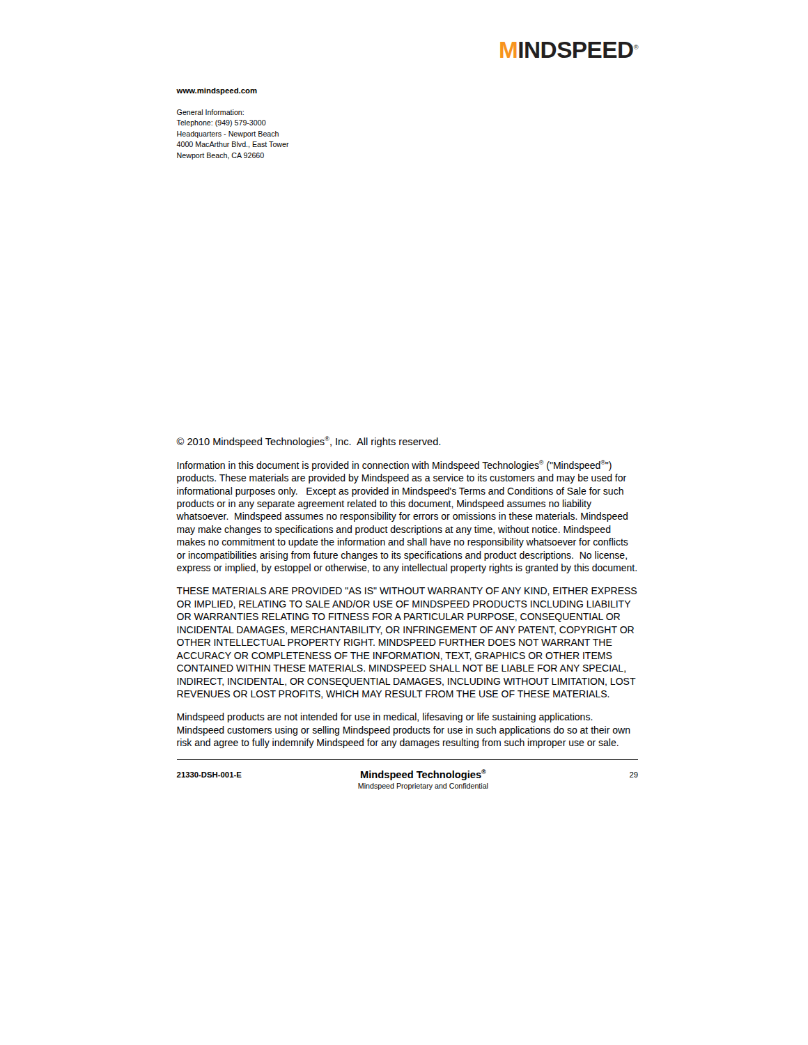MINDSPEED®
www.mindspeed.com
General Information:
Telephone: (949) 579-3000
Headquarters - Newport Beach
4000 MacArthur Blvd., East Tower
Newport Beach, CA 92660
© 2010 Mindspeed Technologies®, Inc. All rights reserved.
Information in this document is provided in connection with Mindspeed Technologies® ("Mindspeed®") products. These materials are provided by Mindspeed as a service to its customers and may be used for informational purposes only. Except as provided in Mindspeed's Terms and Conditions of Sale for such products or in any separate agreement related to this document, Mindspeed assumes no liability whatsoever. Mindspeed assumes no responsibility for errors or omissions in these materials. Mindspeed may make changes to specifications and product descriptions at any time, without notice. Mindspeed makes no commitment to update the information and shall have no responsibility whatsoever for conflicts or incompatibilities arising from future changes to its specifications and product descriptions. No license, express or implied, by estoppel or otherwise, to any intellectual property rights is granted by this document.
THESE MATERIALS ARE PROVIDED "AS IS" WITHOUT WARRANTY OF ANY KIND, EITHER EXPRESS OR IMPLIED, RELATING TO SALE AND/OR USE OF MINDSPEED PRODUCTS INCLUDING LIABILITY OR WARRANTIES RELATING TO FITNESS FOR A PARTICULAR PURPOSE, CONSEQUENTIAL OR INCIDENTAL DAMAGES, MERCHANTABILITY, OR INFRINGEMENT OF ANY PATENT, COPYRIGHT OR OTHER INTELLECTUAL PROPERTY RIGHT. MINDSPEED FURTHER DOES NOT WARRANT THE ACCURACY OR COMPLETENESS OF THE INFORMATION, TEXT, GRAPHICS OR OTHER ITEMS CONTAINED WITHIN THESE MATERIALS. MINDSPEED SHALL NOT BE LIABLE FOR ANY SPECIAL, INDIRECT, INCIDENTAL, OR CONSEQUENTIAL DAMAGES, INCLUDING WITHOUT LIMITATION, LOST REVENUES OR LOST PROFITS, WHICH MAY RESULT FROM THE USE OF THESE MATERIALS.
Mindspeed products are not intended for use in medical, lifesaving or life sustaining applications. Mindspeed customers using or selling Mindspeed products for use in such applications do so at their own risk and agree to fully indemnify Mindspeed for any damages resulting from such improper use or sale.
21330-DSH-001-E
Mindspeed Technologies®
Mindspeed Proprietary and Confidential
29